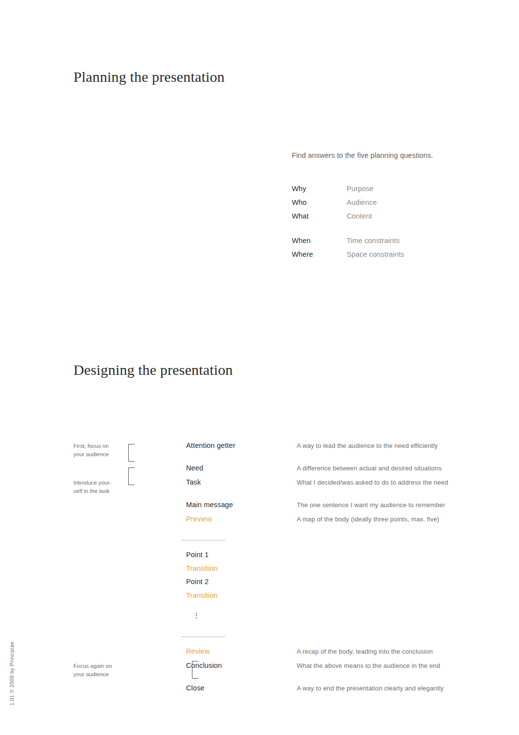1.01 © 2009 by Principiae
Planning the presentation
Find answers to the five planning questions.
| Why | Purpose |
| Who | Audience |
| What | Content |
| When | Time constraints |
| Where | Space constraints |
Designing the presentation
First, focus on
your audience
Attention getter
A way to lead the audience to the need efficiently
Need
A difference between actual and desired situations
Introduce your-
self in the task
Task
What I decided/was asked to do to address the need
Main message
The one sentence I want my audience to remember
Preview
A map of the body (ideally three points, max. five)
Point 1
Transition
Point 2
Transition
⋮
Review
A recap of the body, leading into the conclusion
Focus again on
your audience
Conclusion
What the above means to the audience in the end
Close
A way to end the presentation clearly and elegantly